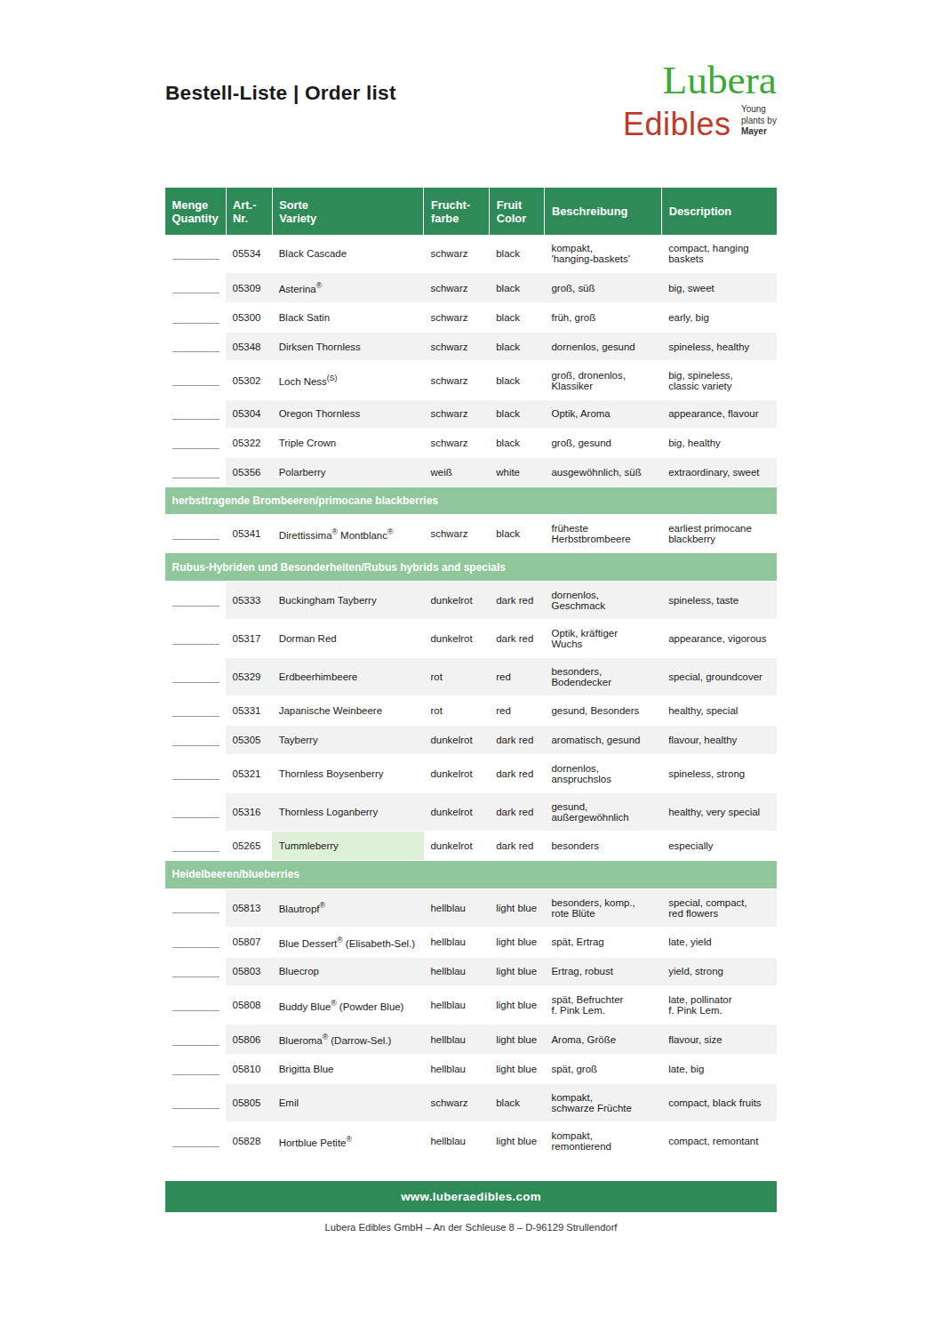Bestell-Liste | Order list
Lubera
Edibles Young
plants by
Mayer
| Menge Quantity | Art.- Nr. | Sorte Variety | Frucht- farbe | Fruit Color | Beschreibung | Description |
| --- | --- | --- | --- | --- | --- | --- |
| | 05534 | Black Cascade | schwarz | black | kompakt, 'hanging-baskets' | compact, hanging baskets |
| | 05309 | Asterina ® | schwarz | black | groß, süß | big, sweet |
| | 05300 | Black Satin | schwarz | black | früh, groß | early, big |
| | 05348 | Dirksen Thornless | schwarz | black | dornenlos, gesund | spineless, healthy |
| | 05302 | Loch Ness (S) | schwarz | black | groß, dronenlos, Klassiker | big, spineless, classic variety |
| | 05304 | Oregon Thornless | schwarz | black | Optik, Aroma | appearance, flavour |
| | 05322 | Triple Crown | schwarz | black | groß, gesund | big, healthy |
| | 05356 | Polarberry | weiß | white | ausgewöhnlich, süß | extraordinary, sweet |
| herbsttragende Brombeeren/primocane blackberries |
| | 05341 | Direttissima ® Montblanc ® | schwarz | black | früheste Herbstbrombeere | earliest primocane blackberry |
| Rubus-Hybriden und Besonderheiten/Rubus hybrids and specials |
| | 05333 | Buckingham Tayberry | dunkelrot | dark red | dornenlos, Geschmack | spineless, taste |
| | 05317 | Dorman Red | dunkelrot | dark red | Optik, kräftiger Wuchs | appearance, vigorous |
| | 05329 | Erdbeerhimbeere | rot | red | besonders, Bodendecker | special, groundcover |
| | 05331 | Japanische Weinbeere | rot | red | gesund, Besonders | healthy, special |
| | 05305 | Tayberry | dunkelrot | dark red | aromatisch, gesund | flavour, healthy |
| | 05321 | Thornless Boysenberry | dunkelrot | dark red | dornenlos, anspruchslos | spineless, strong |
| | 05316 | Thornless Loganberry | dunkelrot | dark red | gesund, außergewöhnlich | healthy, very special |
| | 05265 | Tummleberry | dunkelrot | dark red | besonders | especially |
| Heidelbeeren/blueberries |
| | 05813 | Blautropf ® | hellblau | light blue | besonders, komp., rote Blüte | special, compact, red flowers |
| | 05807 | Blue Dessert ® (Elisabeth-Sel.) | hellblau | light blue | spät, Ertrag | late, yield |
| | 05803 | Bluecrop | hellblau | light blue | Ertrag, robust | yield, strong |
| | 05808 | Buddy Blue ® (Powder Blue) | hellblau | light blue | spät, Befruchter f. Pink Lem. | late, pollinator f. Pink Lem. |
| | 05806 | Blueroma ® (Darrow-Sel.) | hellblau | light blue | Aroma, Größe | flavour, size |
| | 05810 | Brigitta Blue | hellblau | light blue | spät, groß | late, big |
| | 05805 | Emil | schwarz | black | kompakt, schwarze Früchte | compact, black fruits |
| | 05828 | Hortblue Petite ® | hellblau | light blue | kompakt, remontierend | compact, remontant |
www.luberaedibles.com
Lubera Edibles GmbH – An der Schleuse 8 – D-96129 Strullendorf